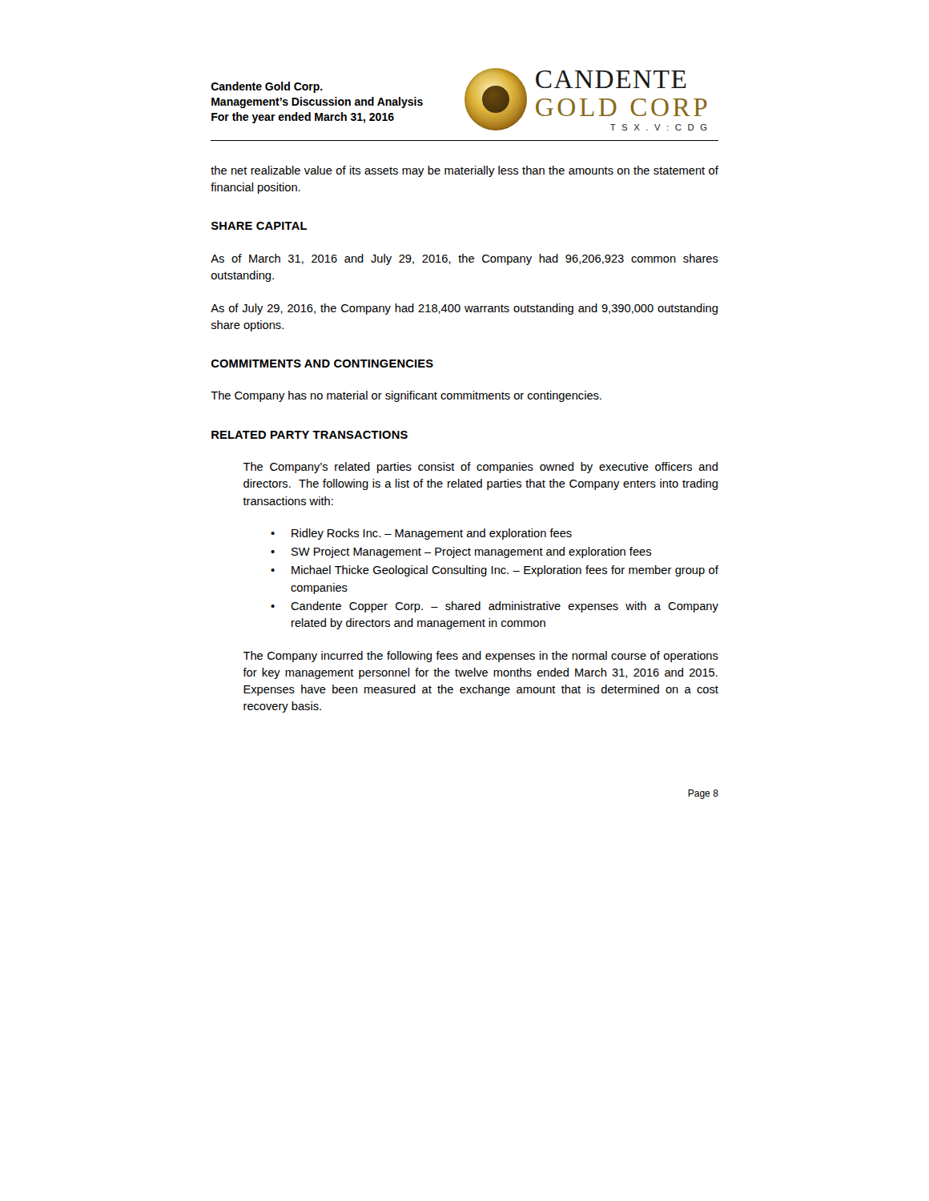Candente Gold Corp.
Management’s Discussion and Analysis
For the year ended March 31, 2016
CANDENTE
GOLD CORP
T S X . V : C D G
the net realizable value of its assets may be materially less than the amounts on the statement of financial position.
SHARE CAPITAL
As of March 31, 2016 and July 29, 2016, the Company had 96,206,923 common shares outstanding.
As of July 29, 2016, the Company had 218,400 warrants outstanding and 9,390,000 outstanding share options.
COMMITMENTS AND CONTINGENCIES
The Company has no material or significant commitments or contingencies.
RELATED PARTY TRANSACTIONS
The Company’s related parties consist of companies owned by executive officers and directors. The following is a list of the related parties that the Company enters into trading transactions with:
Ridley Rocks Inc. – Management and exploration fees
SW Project Management – Project management and exploration fees
Michael Thicke Geological Consulting Inc. – Exploration fees for member group of companies
Candente Copper Corp. – shared administrative expenses with a Company related by directors and management in common
The Company incurred the following fees and expenses in the normal course of operations for key management personnel for the twelve months ended March 31, 2016 and 2015. Expenses have been measured at the exchange amount that is determined on a cost recovery basis.
Page 8